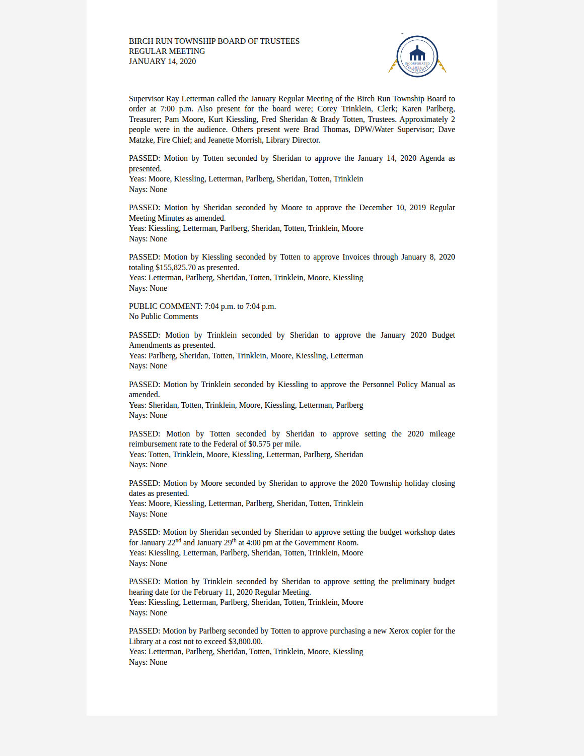Birch Run Township Board of Trustees
Regular Meeting
January 14, 2020
★ BIRCH RUN ★ TOWNSHIP INCORPORATED 1853
Supervisor Ray Letterman called the January Regular Meeting of the Birch Run Township Board to order at 7:00 p.m. Also present for the board were; Corey Trinklein, Clerk; Karen Parlberg, Treasurer; Pam Moore, Kurt Kiessling, Fred Sheridan & Brady Totten, Trustees. Approximately 2 people were in the audience. Others present were Brad Thomas, DPW/Water Supervisor; Dave Matzke, Fire Chief; and Jeanette Morrish, Library Director.
PASSED: Motion by Totten seconded by Sheridan to approve the January 14, 2020 Agenda as presented.
Yeas: Moore, Kiessling, Letterman, Parlberg, Sheridan, Totten, Trinklein
Nays: None
PASSED: Motion by Sheridan seconded by Moore to approve the December 10, 2019 Regular Meeting Minutes as amended.
Yeas: Kiessling, Letterman, Parlberg, Sheridan, Totten, Trinklein, Moore
Nays: None
PASSED: Motion by Kiessling seconded by Totten to approve Invoices through January 8, 2020 totaling $155,825.70 as presented.
Yeas: Letterman, Parlberg, Sheridan, Totten, Trinklein, Moore, Kiessling
Nays: None
PUBLIC COMMENT: 7:04 p.m. to 7:04 p.m.
No Public Comments
PASSED: Motion by Trinklein seconded by Sheridan to approve the January 2020 Budget Amendments as presented.
Yeas: Parlberg, Sheridan, Totten, Trinklein, Moore, Kiessling, Letterman
Nays: None
PASSED: Motion by Trinklein seconded by Kiessling to approve the Personnel Policy Manual as amended.
Yeas: Sheridan, Totten, Trinklein, Moore, Kiessling, Letterman, Parlberg
Nays: None
PASSED: Motion by Totten seconded by Sheridan to approve setting the 2020 mileage reimbursement rate to the Federal of $0.575 per mile.
Yeas: Totten, Trinklein, Moore, Kiessling, Letterman, Parlberg, Sheridan
Nays: None
PASSED: Motion by Moore seconded by Sheridan to approve the 2020 Township holiday closing dates as presented.
Yeas: Moore, Kiessling, Letterman, Parlberg, Sheridan, Totten, Trinklein
Nays: None
PASSED: Motion by Sheridan seconded by Sheridan to approve setting the budget workshop dates for January 22nd and January 29th at 4:00 pm at the Government Room.
Yeas: Kiessling, Letterman, Parlberg, Sheridan, Totten, Trinklein, Moore
Nays: None
PASSED: Motion by Trinklein seconded by Sheridan to approve setting the preliminary budget hearing date for the February 11, 2020 Regular Meeting.
Yeas: Kiessling, Letterman, Parlberg, Sheridan, Totten, Trinklein, Moore
Nays: None
PASSED: Motion by Parlberg seconded by Totten to approve purchasing a new Xerox copier for the Library at a cost not to exceed $3,800.00.
Yeas: Letterman, Parlberg, Sheridan, Totten, Trinklein, Moore, Kiessling
Nays: None